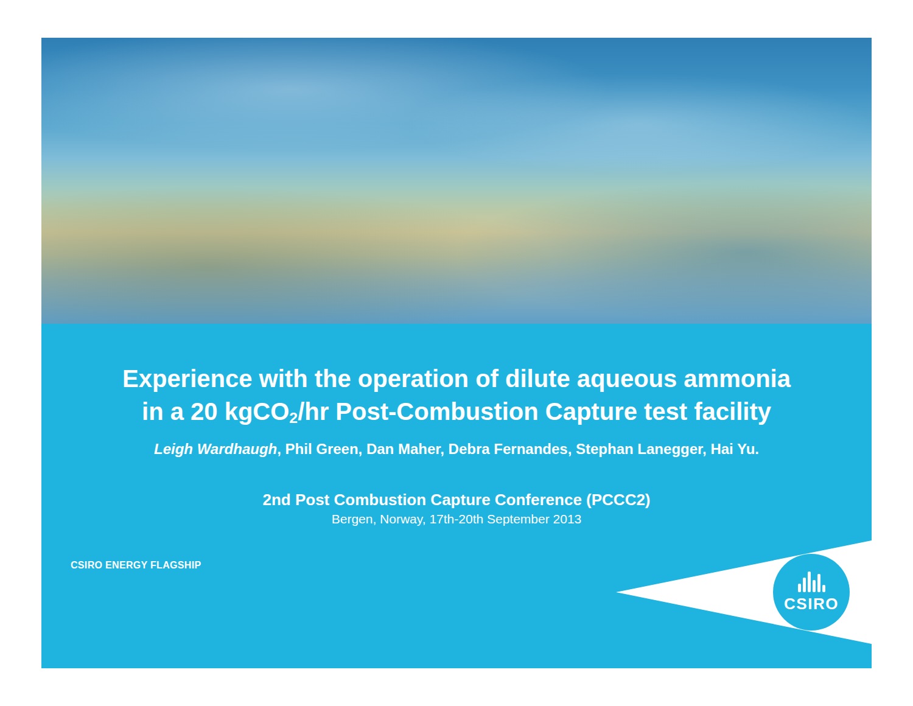Experience with the operation of dilute aqueous ammonia
in a 20 kgCO2/hr Post-Combustion Capture test facility
Leigh Wardhaugh, Phil Green, Dan Maher, Debra Fernandes, Stephan Lanegger, Hai Yu.
2nd Post Combustion Capture Conference (PCCC2)
Bergen, Norway, 17th-20th September 2013
CSIRO ENERGY FLAGSHIP
CSIRO